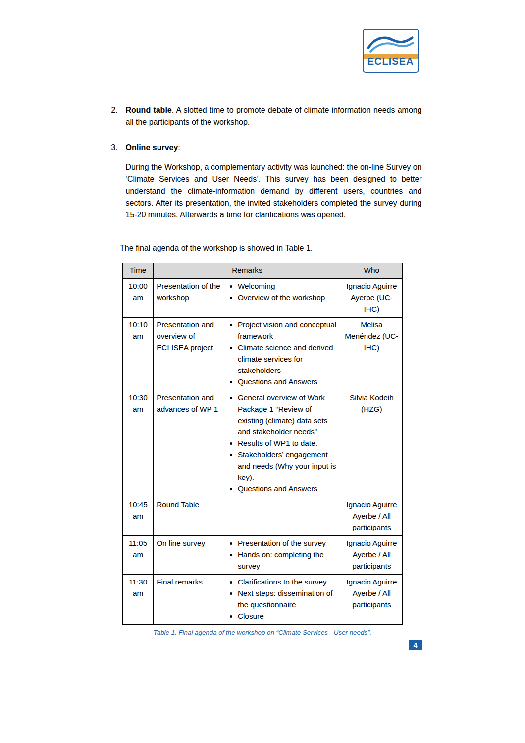ECLISEA
Round table. A slotted time to promote debate of climate information needs among all the participants of the workshop.
Online survey:
During the Workshop, a complementary activity was launched: the on-line Survey on ‘Climate Services and User Needs’. This survey has been designed to better understand the climate-information demand by different users, countries and sectors. After its presentation, the invited stakeholders completed the survey during 15-20 minutes. Afterwards a time for clarifications was opened.
The final agenda of the workshop is showed in Table 1.
| Time | Remarks | Who |
| --- | --- | --- |
| 10:00 am | Presentation of the workshop | Welcoming Overview of the workshop | Ignacio Aguirre Ayerbe (UC-IHC) |
| 10:10 am | Presentation and overview of ECLISEA project | Project vision and conceptual framework Climate science and derived climate services for stakeholders Questions and Answers | Melisa Menéndez (UC-IHC) |
| 10:30 am | Presentation and advances of WP 1 | General overview of Work Package 1 “Review of existing (climate) data sets and stakeholder needs” Results of WP1 to date. Stakeholders’ engagement and needs (Why your input is key). Questions and Answers | Silvia Kodeih (HZG) |
| 10:45 am | Round Table | Ignacio Aguirre Ayerbe / All participants |
| 11:05 am | On line survey | Presentation of the survey Hands on: completing the survey | Ignacio Aguirre Ayerbe / All participants |
| 11:30 am | Final remarks | Clarifications to the survey Next steps: dissemination of the questionnaire Closure | Ignacio Aguirre Ayerbe / All participants |
Table 1. Final agenda of the workshop on “Climate Services - User needs”.
4